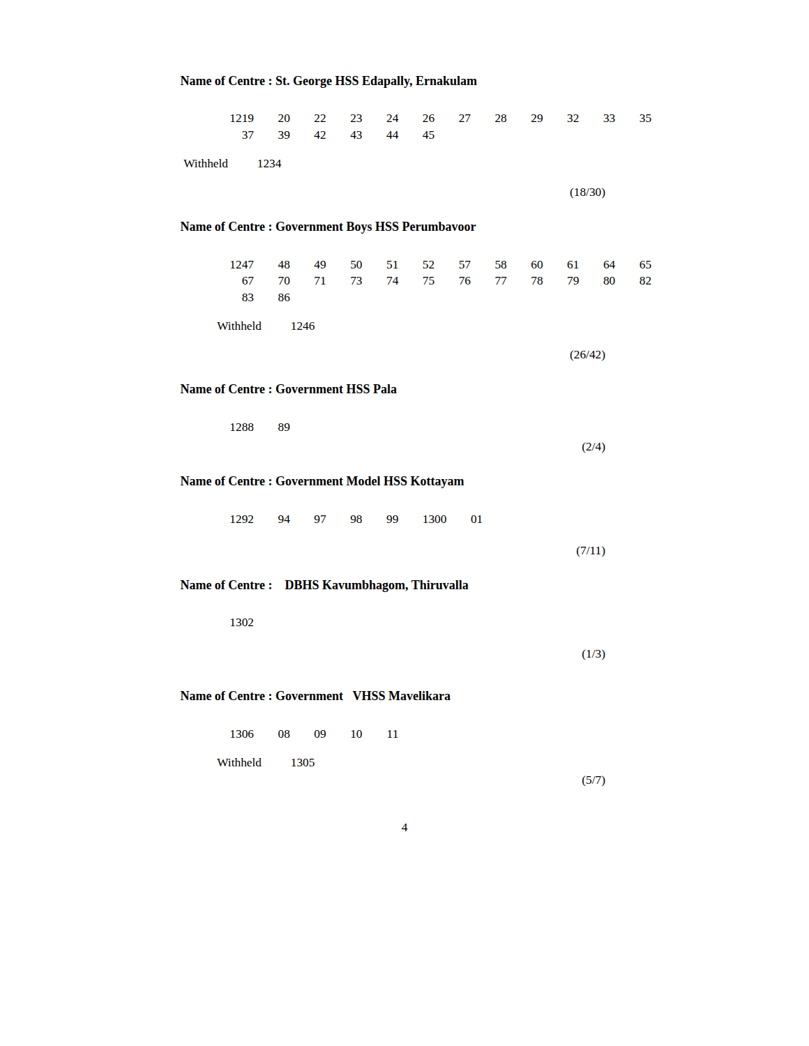Name of Centre : St. George HSS Edapally, Ernakulam
| 1219 | 20 | 22 | 23 | 24 | 26 | 27 | 28 | 29 | 32 | 33 | 35 |
| 37 | 39 | 42 | 43 | 44 | 45 | | | | | | |
Withheld1234
(18/30)
Name of Centre : Government Boys HSS Perumbavoor
| 1247 | 48 | 49 | 50 | 51 | 52 | 57 | 58 | 60 | 61 | 64 | 65 |
| 67 | 70 | 71 | 73 | 74 | 75 | 76 | 77 | 78 | 79 | 80 | 82 |
| 83 | 86 | | | | | | | | | | |
Withheld1246
(26/42)
Name of Centre : Government HSS Pala
| 1288 | 89 |
(2/4)
Name of Centre : Government Model HSS Kottayam
| 1292 | 94 | 97 | 98 | 99 | 1300 | 01 |
(7/11)
Name of Centre : DBHS Kavumbhagom, Thiruvalla
| 1302 |
(1/3)
Name of Centre : Government VHSS Mavelikara
| 1306 | 08 | 09 | 10 | 11 |
Withheld1305
(5/7)
4